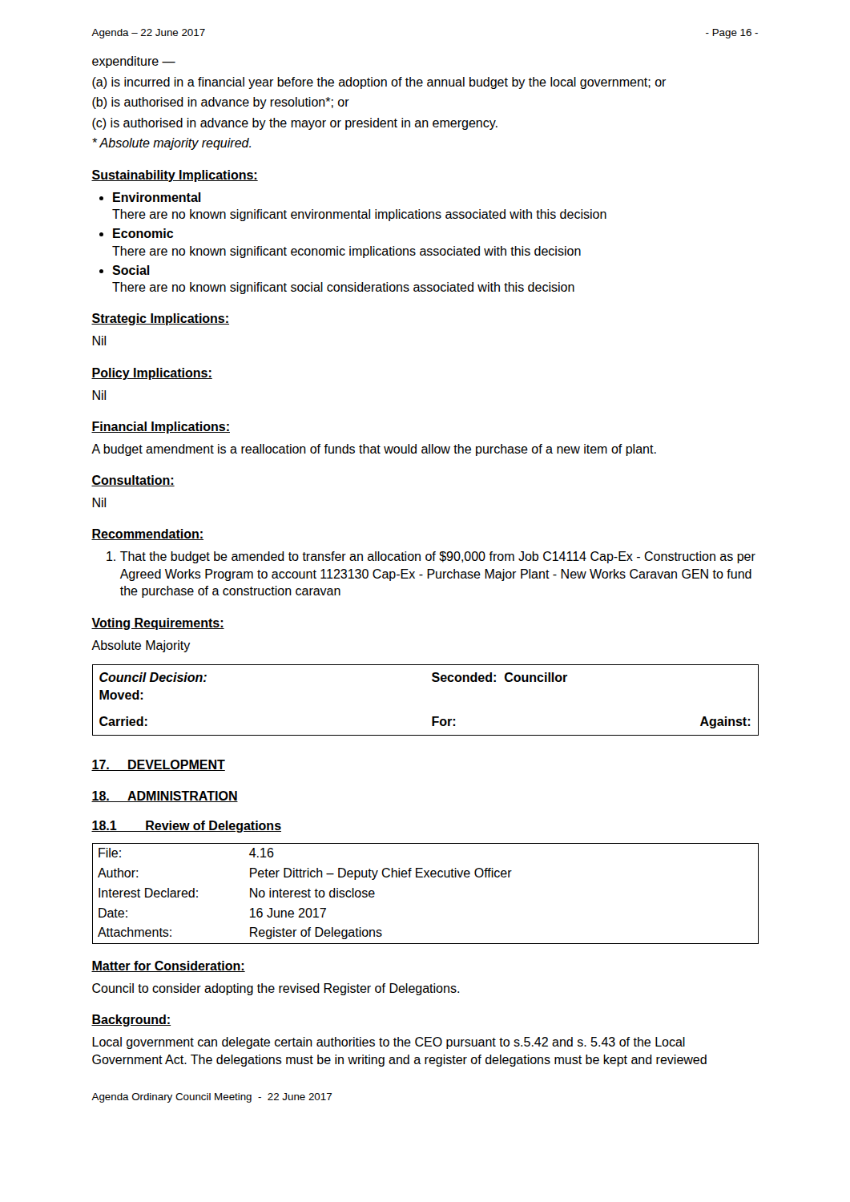Agenda – 22 June 2017 - Page 16 -
expenditure —
(a) is incurred in a financial year before the adoption of the annual budget by the local government; or
(b) is authorised in advance by resolution*; or
(c) is authorised in advance by the mayor or president in an emergency.
* Absolute majority required.
Sustainability Implications:
Environmental
There are no known significant environmental implications associated with this decision
Economic
There are no known significant economic implications associated with this decision
Social
There are no known significant social considerations associated with this decision
Strategic Implications:
Nil
Policy Implications:
Nil
Financial Implications:
A budget amendment is a reallocation of funds that would allow the purchase of a new item of plant.
Consultation:
Nil
Recommendation:
That the budget be amended to transfer an allocation of $90,000 from Job C14114 Cap-Ex - Construction as per Agreed Works Program to account 1123130 Cap-Ex - Purchase Major Plant - New Works Caravan GEN to fund the purchase of a construction caravan
Voting Requirements:
Absolute Majority
| Council Decision: Moved: | Seconded: Councillor |
| Carried: | For: Against: |
17. DEVELOPMENT
18. ADMINISTRATION
18.1 Review of Delegations
| File: | 4.16 |
| Author: | Peter Dittrich – Deputy Chief Executive Officer |
| Interest Declared: | No interest to disclose |
| Date: | 16 June 2017 |
| Attachments: | Register of Delegations |
Matter for Consideration:
Council to consider adopting the revised Register of Delegations.
Background:
Local government can delegate certain authorities to the CEO pursuant to s.5.42 and s. 5.43 of the Local Government Act. The delegations must be in writing and a register of delegations must be kept and reviewed
Agenda Ordinary Council Meeting - 22 June 2017